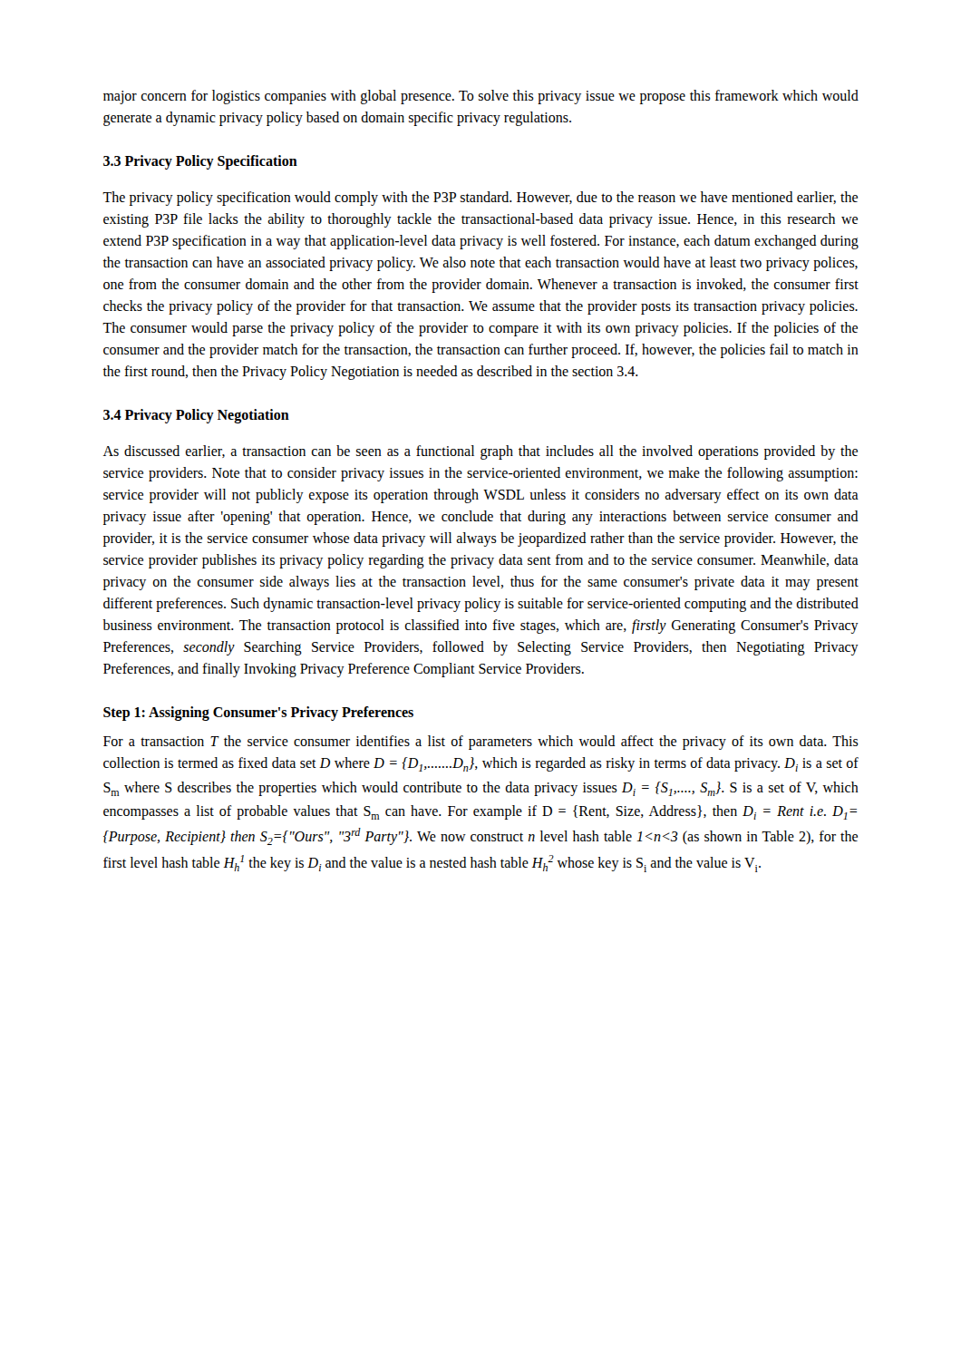major concern for logistics companies with global presence. To solve this privacy issue we propose this framework which would generate a dynamic privacy policy based on domain specific privacy regulations.
3.3 Privacy Policy Specification
The privacy policy specification would comply with the P3P standard. However, due to the reason we have mentioned earlier, the existing P3P file lacks the ability to thoroughly tackle the transactional-based data privacy issue. Hence, in this research we extend P3P specification in a way that application-level data privacy is well fostered. For instance, each datum exchanged during the transaction can have an associated privacy policy. We also note that each transaction would have at least two privacy polices, one from the consumer domain and the other from the provider domain. Whenever a transaction is invoked, the consumer first checks the privacy policy of the provider for that transaction. We assume that the provider posts its transaction privacy policies. The consumer would parse the privacy policy of the provider to compare it with its own privacy policies. If the policies of the consumer and the provider match for the transaction, the transaction can further proceed. If, however, the policies fail to match in the first round, then the Privacy Policy Negotiation is needed as described in the section 3.4.
3.4 Privacy Policy Negotiation
As discussed earlier, a transaction can be seen as a functional graph that includes all the involved operations provided by the service providers. Note that to consider privacy issues in the service-oriented environment, we make the following assumption: service provider will not publicly expose its operation through WSDL unless it considers no adversary effect on its own data privacy issue after 'opening' that operation. Hence, we conclude that during any interactions between service consumer and provider, it is the service consumer whose data privacy will always be jeopardized rather than the service provider. However, the service provider publishes its privacy policy regarding the privacy data sent from and to the service consumer. Meanwhile, data privacy on the consumer side always lies at the transaction level, thus for the same consumer's private data it may present different preferences. Such dynamic transaction-level privacy policy is suitable for service-oriented computing and the distributed business environment. The transaction protocol is classified into five stages, which are, firstly Generating Consumer's Privacy Preferences, secondly Searching Service Providers, followed by Selecting Service Providers, then Negotiating Privacy Preferences, and finally Invoking Privacy Preference Compliant Service Providers.
Step 1: Assigning Consumer's Privacy Preferences
For a transaction T the service consumer identifies a list of parameters which would affect the privacy of its own data. This collection is termed as fixed data set D where D = {D1,.......Dn}, which is regarded as risky in terms of data privacy. Di is a set of Sm where S describes the properties which would contribute to the data privacy issues Di = {S1,...., Sm}. S is a set of V, which encompasses a list of probable values that Sm can have. For example if D = {Rent, Size, Address}, then Di = Rent i.e. D1={Purpose, Recipient} then S2={"Ours", "3rd Party"}. We now construct n level hash table 1<n<3 (as shown in Table 2), for the first level hash table Hh1 the key is Di and the value is a nested hash table Hh2 whose key is Si and the value is Vi.